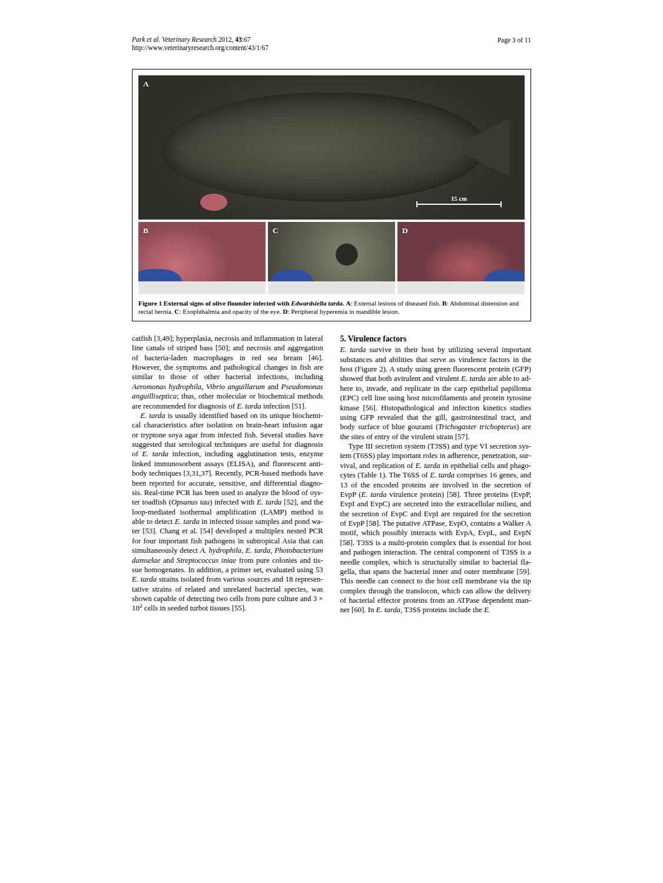Park et al. Veterinary Research 2012, 43:67
http://www.veterinaryresearch.org/content/43/1/67
Page 3 of 11
A
15 cm
B
C
D
Figure 1 External signs of olive flounder infected with Edwardsiella tarda. A: External lesions of diseased fish. B: Abdominal distension and rectal hernia. C: Exophthalmia and opacity of the eye. D: Peripheral hyperemia in mandible lesion.
catfish [3,49]; hyperplasia, necrosis and inflammation in lateral line canals of striped bass [50]; and necrosis and aggregation of bacteria-laden macrophages in red sea bream [46]. However, the symptoms and pathological changes in fish are similar to those of other bacterial infections, including Aeromonas hydrophila, Vibrio anguillarum and Pseudomonas anguilliseptica; thus, other molecular or biochemical methods are recommended for diagnosis of E. tarda infection [51].
E. tarda is usually identified based on its unique biochemical characteristics after isolation on brain-heart infusion agar or tryptone soya agar from infected fish. Several studies have suggested that serological techniques are useful for diagnosis of E. tarda infection, including agglutination tests, enzyme linked immunosorbent assays (ELISA), and fluorescent antibody techniques [3,31,37]. Recently, PCR-based methods have been reported for accurate, sensitive, and differential diagnosis. Real-time PCR has been used to analyze the blood of oyster toadfish (Opsanus tau) infected with E. tarda [52], and the loop-mediated isothermal amplification (LAMP) method is able to detect E. tarda in infected tissue samples and pond water [53]. Chang et al. [54] developed a multiplex nested PCR for four important fish pathogens in subtropical Asia that can simultaneously detect A. hydrophila, E. tarda, Photobacterium damselae and Streptococcus iniae from pure colonies and tissue homogenates. In addition, a primer set, evaluated using 53 E. tarda strains isolated from various sources and 18 representative strains of related and unrelated bacterial species, was shown capable of detecting two cells from pure culture and 3 × 102 cells in seeded turbot tissues [55].
5. Virulence factors
E. tarda survive in their host by utilizing several important substances and abilities that serve as virulence factors in the host (Figure 2). A study using green fluorescent protein (GFP) showed that both avirulent and virulent E. tarda are able to adhere to, invade, and replicate in the carp epithelial papilloma (EPC) cell line using host microfilaments and protein tyrosine kinase [56]. Histopathological and infection kinetics studies using GFP revealed that the gill, gastrointestinal tract, and body surface of blue gourami (Trichogaster trichopterus) are the sites of entry of the virulent strain [57].
Type III secretion system (T3SS) and type VI secretion system (T6SS) play important roles in adherence, penetration, survival, and replication of E. tarda in epithelial cells and phagocytes (Table 1). The T6SS of E. tarda comprises 16 genes, and 13 of the encoded proteins are involved in the secretion of EvpP (E. tarda virulence protein) [58]. Three proteins (EvpP, EvpI and EvpC) are secreted into the extracellular milieu, and the secretion of EvpC and EvpI are required for the secretion of EvpP [58]. The putative ATPase, EvpO, contains a Walker A motif, which possibly interacts with EvpA, EvpL, and EvpN [58]. T3SS is a multi-protein complex that is essential for host and pathogen interaction. The central component of T3SS is a needle complex, which is structurally similar to bacterial flagella, that spans the bacterial inner and outer membrane [59]. This needle can connect to the host cell membrane via the tip complex through the translocon, which can allow the delivery of bacterial effector proteins from an ATPase dependent manner [60]. In E. tarda, T3SS proteins include the E.